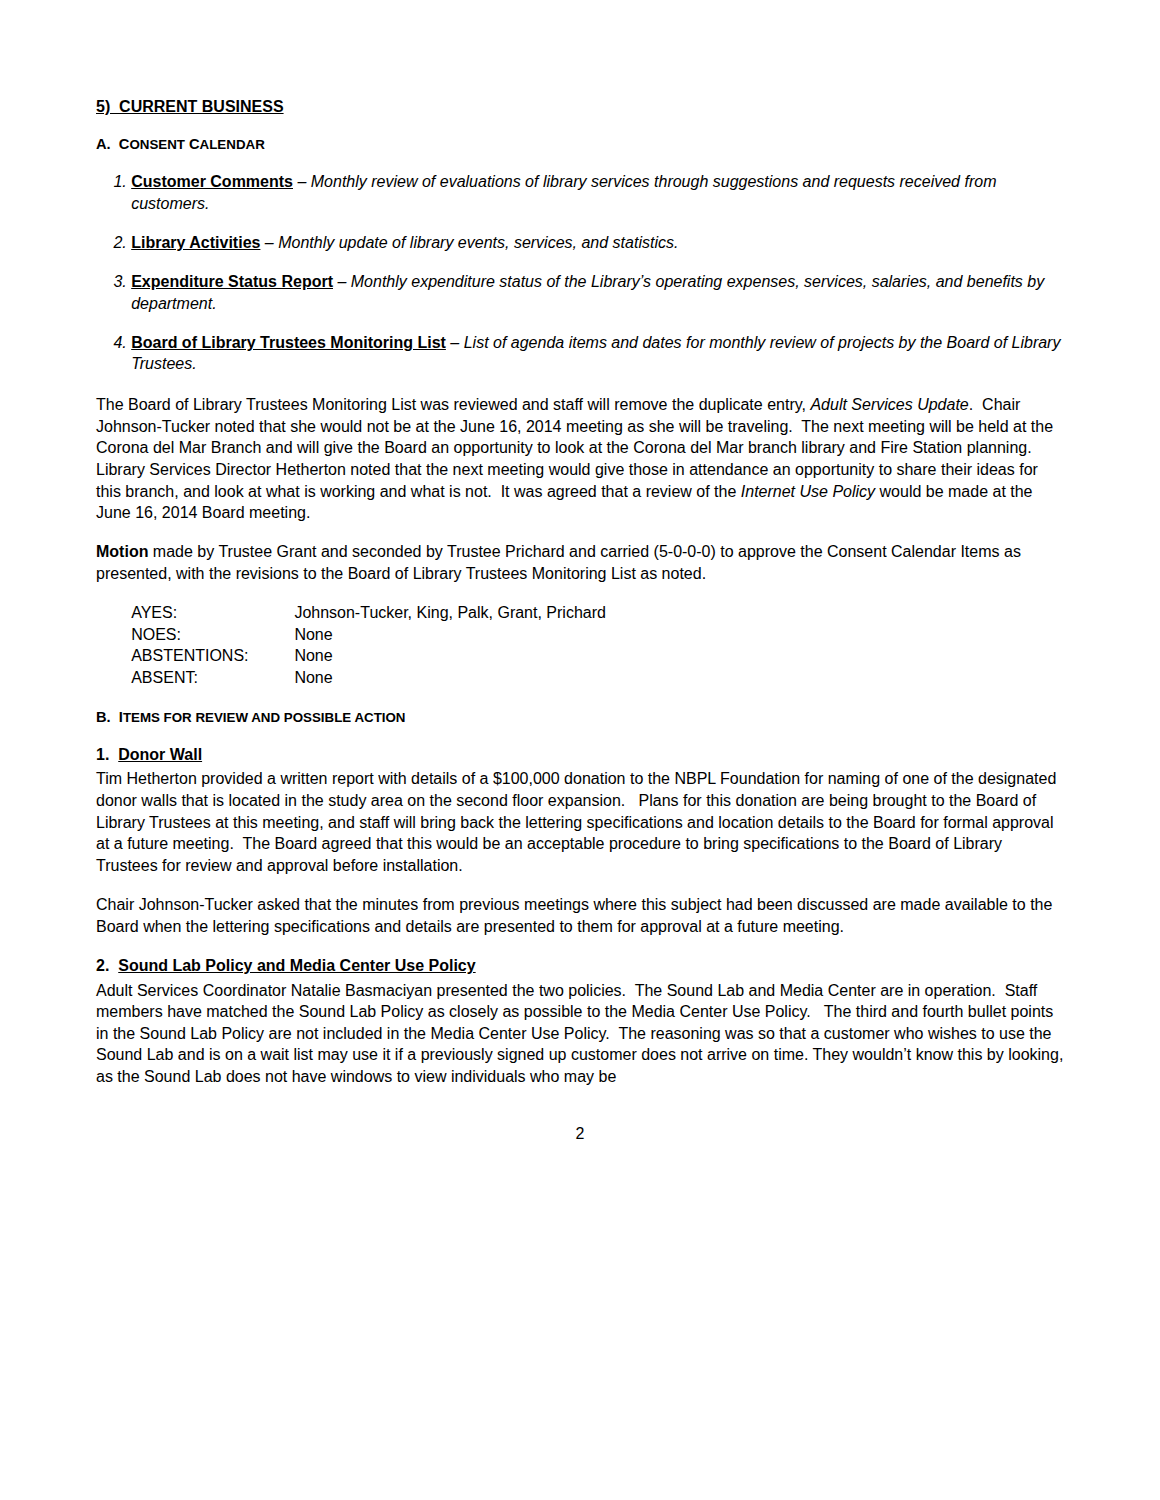5) CURRENT BUSINESS
A. CONSENT CALENDAR
Customer Comments – Monthly review of evaluations of library services through suggestions and requests received from customers.
Library Activities – Monthly update of library events, services, and statistics.
Expenditure Status Report – Monthly expenditure status of the Library’s operating expenses, services, salaries, and benefits by department.
Board of Library Trustees Monitoring List – List of agenda items and dates for monthly review of projects by the Board of Library Trustees.
The Board of Library Trustees Monitoring List was reviewed and staff will remove the duplicate entry, Adult Services Update. Chair Johnson-Tucker noted that she would not be at the June 16, 2014 meeting as she will be traveling. The next meeting will be held at the Corona del Mar Branch and will give the Board an opportunity to look at the Corona del Mar branch library and Fire Station planning. Library Services Director Hetherton noted that the next meeting would give those in attendance an opportunity to share their ideas for this branch, and look at what is working and what is not. It was agreed that a review of the Internet Use Policy would be made at the June 16, 2014 Board meeting.
Motion made by Trustee Grant and seconded by Trustee Prichard and carried (5-0-0-0) to approve the Consent Calendar Items as presented, with the revisions to the Board of Library Trustees Monitoring List as noted.
| AYES: | Johnson-Tucker, King, Palk, Grant, Prichard |
| NOES: | None |
| ABSTENTIONS: | None |
| ABSENT: | None |
B. ITEMS FOR REVIEW AND POSSIBLE ACTION
1. Donor Wall
Tim Hetherton provided a written report with details of a $100,000 donation to the NBPL Foundation for naming of one of the designated donor walls that is located in the study area on the second floor expansion. Plans for this donation are being brought to the Board of Library Trustees at this meeting, and staff will bring back the lettering specifications and location details to the Board for formal approval at a future meeting. The Board agreed that this would be an acceptable procedure to bring specifications to the Board of Library Trustees for review and approval before installation.
Chair Johnson-Tucker asked that the minutes from previous meetings where this subject had been discussed are made available to the Board when the lettering specifications and details are presented to them for approval at a future meeting.
2. Sound Lab Policy and Media Center Use Policy
Adult Services Coordinator Natalie Basmaciyan presented the two policies. The Sound Lab and Media Center are in operation. Staff members have matched the Sound Lab Policy as closely as possible to the Media Center Use Policy. The third and fourth bullet points in the Sound Lab Policy are not included in the Media Center Use Policy. The reasoning was so that a customer who wishes to use the Sound Lab and is on a wait list may use it if a previously signed up customer does not arrive on time. They wouldn’t know this by looking, as the Sound Lab does not have windows to view individuals who may be
2